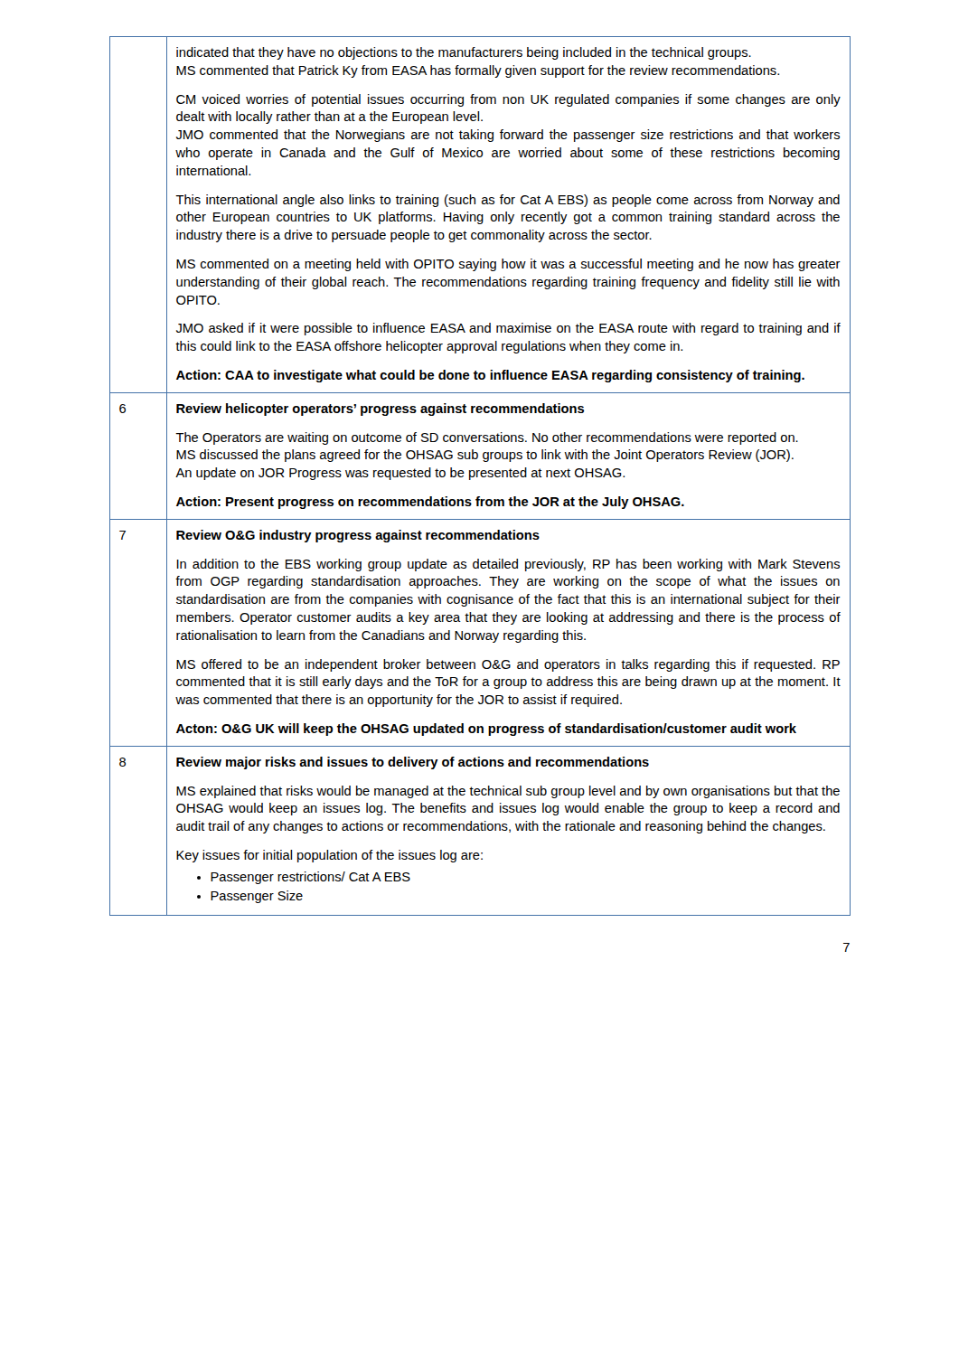| | indicated that they have no objections to the manufacturers being included in the technical groups. MS commented that Patrick Ky from EASA has formally given support for the review recommendations. CM voiced worries of potential issues occurring from non UK regulated companies if some changes are only dealt with locally rather than at a the European level. JMO commented that the Norwegians are not taking forward the passenger size restrictions and that workers who operate in Canada and the Gulf of Mexico are worried about some of these restrictions becoming international. This international angle also links to training (such as for Cat A EBS) as people come across from Norway and other European countries to UK platforms. Having only recently got a common training standard across the industry there is a drive to persuade people to get commonality across the sector. MS commented on a meeting held with OPITO saying how it was a successful meeting and he now has greater understanding of their global reach. The recommendations regarding training frequency and fidelity still lie with OPITO. JMO asked if it were possible to influence EASA and maximise on the EASA route with regard to training and if this could link to the EASA offshore helicopter approval regulations when they come in. Action: CAA to investigate what could be done to influence EASA regarding consistency of training. |
| 6 | Review helicopter operators’ progress against recommendations The Operators are waiting on outcome of SD conversations. No other recommendations were reported on. MS discussed the plans agreed for the OHSAG sub groups to link with the Joint Operators Review (JOR). An update on JOR Progress was requested to be presented at next OHSAG. Action: Present progress on recommendations from the JOR at the July OHSAG. |
| 7 | Review O&G industry progress against recommendations In addition to the EBS working group update as detailed previously, RP has been working with Mark Stevens from OGP regarding standardisation approaches. They are working on the scope of what the issues on standardisation are from the companies with cognisance of the fact that this is an international subject for their members. Operator customer audits a key area that they are looking at addressing and there is the process of rationalisation to learn from the Canadians and Norway regarding this. MS offered to be an independent broker between O&G and operators in talks regarding this if requested. RP commented that it is still early days and the ToR for a group to address this are being drawn up at the moment. It was commented that there is an opportunity for the JOR to assist if required. Acton: O&G UK will keep the OHSAG updated on progress of standardisation/customer audit work |
| 8 | Review major risks and issues to delivery of actions and recommendations MS explained that risks would be managed at the technical sub group level and by own organisations but that the OHSAG would keep an issues log. The benefits and issues log would enable the group to keep a record and audit trail of any changes to actions or recommendations, with the rationale and reasoning behind the changes. Key issues for initial population of the issues log are: Passenger restrictions/ Cat A EBS Passenger Size |
7